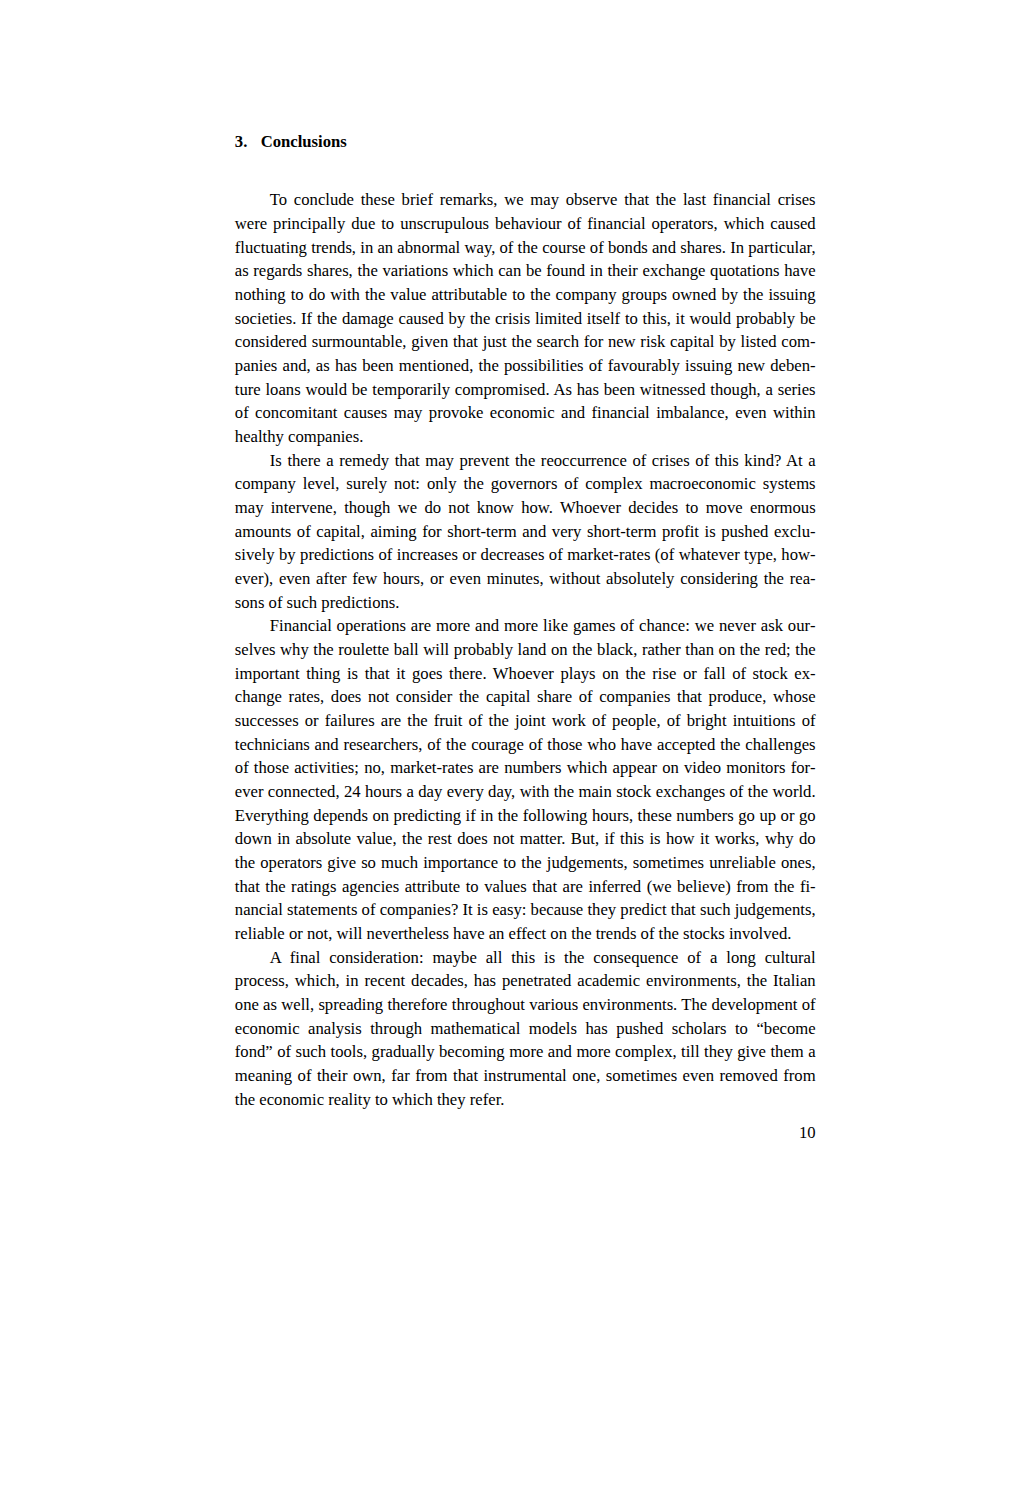3. Conclusions
To conclude these brief remarks, we may observe that the last financial crises were principally due to unscrupulous behaviour of financial operators, which caused fluctuating trends, in an abnormal way, of the course of bonds and shares. In particular, as regards shares, the variations which can be found in their exchange quotations have nothing to do with the value attributable to the company groups owned by the issuing societies. If the damage caused by the crisis limited itself to this, it would probably be considered surmountable, given that just the search for new risk capital by listed companies and, as has been mentioned, the possibilities of favourably issuing new debenture loans would be temporarily compromised. As has been witnessed though, a series of concomitant causes may provoke economic and financial imbalance, even within healthy companies.
Is there a remedy that may prevent the reoccurrence of crises of this kind? At a company level, surely not: only the governors of complex macroeconomic systems may intervene, though we do not know how. Whoever decides to move enormous amounts of capital, aiming for short-term and very short-term profit is pushed exclusively by predictions of increases or decreases of market-rates (of whatever type, however), even after few hours, or even minutes, without absolutely considering the reasons of such predictions.
Financial operations are more and more like games of chance: we never ask ourselves why the roulette ball will probably land on the black, rather than on the red; the important thing is that it goes there. Whoever plays on the rise or fall of stock exchange rates, does not consider the capital share of companies that produce, whose successes or failures are the fruit of the joint work of people, of bright intuitions of technicians and researchers, of the courage of those who have accepted the challenges of those activities; no, market-rates are numbers which appear on video monitors forever connected, 24 hours a day every day, with the main stock exchanges of the world. Everything depends on predicting if in the following hours, these numbers go up or go down in absolute value, the rest does not matter. But, if this is how it works, why do the operators give so much importance to the judgements, sometimes unreliable ones, that the ratings agencies attribute to values that are inferred (we believe) from the financial statements of companies? It is easy: because they predict that such judgements, reliable or not, will nevertheless have an effect on the trends of the stocks involved.
A final consideration: maybe all this is the consequence of a long cultural process, which, in recent decades, has penetrated academic environments, the Italian one as well, spreading therefore throughout various environments. The development of economic analysis through mathematical models has pushed scholars to “become fond” of such tools, gradually becoming more and more complex, till they give them a meaning of their own, far from that instrumental one, sometimes even removed from the economic reality to which they refer.
10